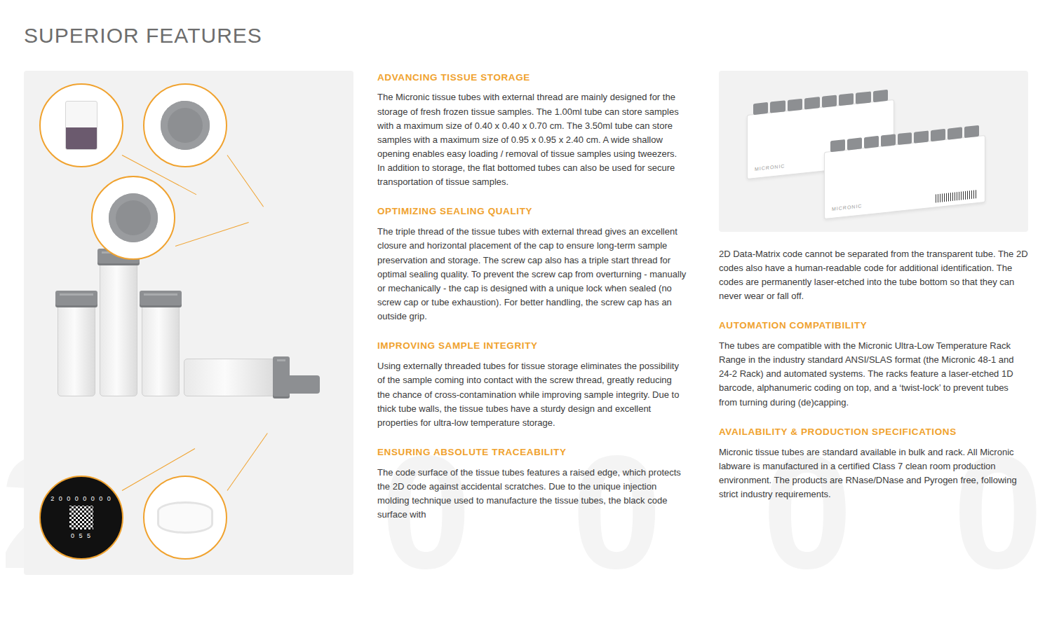2 0 0 0 0 0 0 0
Superior Features
2 0 0 0 0 0 0 0
0 5 5
Advancing Tissue Storage
The Micronic tissue tubes with external thread are mainly designed for the storage of fresh frozen tissue samples. The 1.00ml tube can store samples with a maximum size of 0.40 x 0.40 x 0.70 cm. The 3.50ml tube can store samples with a maximum size of 0.95 x 0.95 x 2.40 cm. A wide shallow opening enables easy loading / removal of tissue samples using tweezers. In addition to storage, the flat bottomed tubes can also be used for secure transportation of tissue samples.
Optimizing Sealing Quality
The triple thread of the tissue tubes with external thread gives an excellent closure and horizontal placement of the cap to ensure long-term sample preservation and storage. The screw cap also has a triple start thread for optimal sealing quality. To prevent the screw cap from overturning - manually or mechanically - the cap is designed with a unique lock when sealed (no screw cap or tube exhaustion). For better handling, the screw cap has an outside grip.
Improving Sample Integrity
Using externally threaded tubes for tissue storage eliminates the possibility of the sample coming into contact with the screw thread, greatly reducing the chance of cross-contamination while improving sample integrity. Due to thick tube walls, the tissue tubes have a sturdy design and excellent properties for ultra-low temperature storage.
Ensuring Absolute Traceability
The code surface of the tissue tubes features a raised edge, which protects the 2D code against accidental scratches. Due to the unique injection molding technique used to manufacture the tissue tubes, the black code surface with
MICRONIC
MICRONIC
2D Data-Matrix code cannot be separated from the transparent tube. The 2D codes also have a human-readable code for additional identification. The codes are permanently laser-etched into the tube bottom so that they can never wear or fall off.
Automation Compatibility
The tubes are compatible with the Micronic Ultra-Low Temperature Rack Range in the industry standard ANSI/SLAS format (the Micronic 48-1 and 24-2 Rack) and automated systems. The racks feature a laser-etched 1D barcode, alphanumeric coding on top, and a ‘twist-lock’ to prevent tubes from turning during (de)capping.
Availability & Production Specifications
Micronic tissue tubes are standard available in bulk and rack. All Micronic labware is manufactured in a certified Class 7 clean room production environment. The products are RNase/DNase and Pyrogen free, following strict industry requirements.